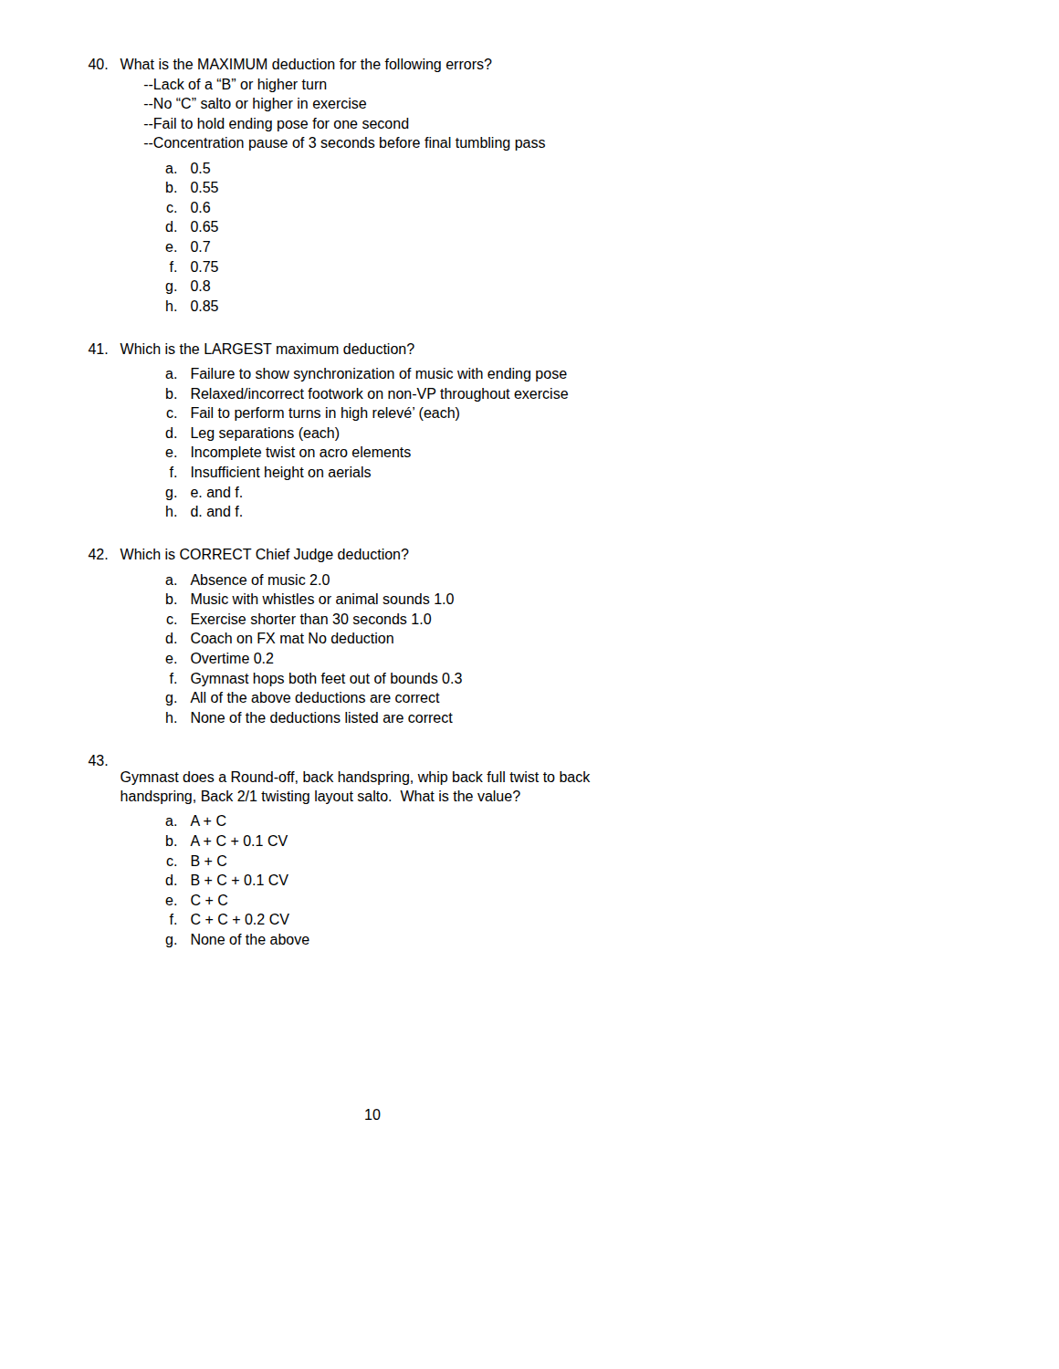What is the MAXIMUM deduction for the following errors?
--Lack of a “B” or higher turn
--No “C” salto or higher in exercise
--Fail to hold ending pose for one second
--Concentration pause of 3 seconds before final tumbling pass
0.5
0.55
0.6
0.65
0.7
0.75
0.8
0.85
Which is the LARGEST maximum deduction?
Failure to show synchronization of music with ending pose
Relaxed/incorrect footwork on non-VP throughout exercise
Fail to perform turns in high relevé’ (each)
Leg separations (each)
Incomplete twist on acro elements
Insufficient height on aerials
e. and f.
d. and f.
Which is CORRECT Chief Judge deduction?
Absence of music 2.0
Music with whistles or animal sounds 1.0
Exercise shorter than 30 seconds 1.0
Coach on FX mat No deduction
Overtime 0.2
Gymnast hops both feet out of bounds 0.3
All of the above deductions are correct
None of the deductions listed are correct
Gymnast does a Round-off, back handspring, whip back full twist to back handspring, Back 2/1 twisting layout salto. What is the value?
A + C
A + C + 0.1 CV
B + C
B + C + 0.1 CV
C + C
C + C + 0.2 CV
None of the above
10